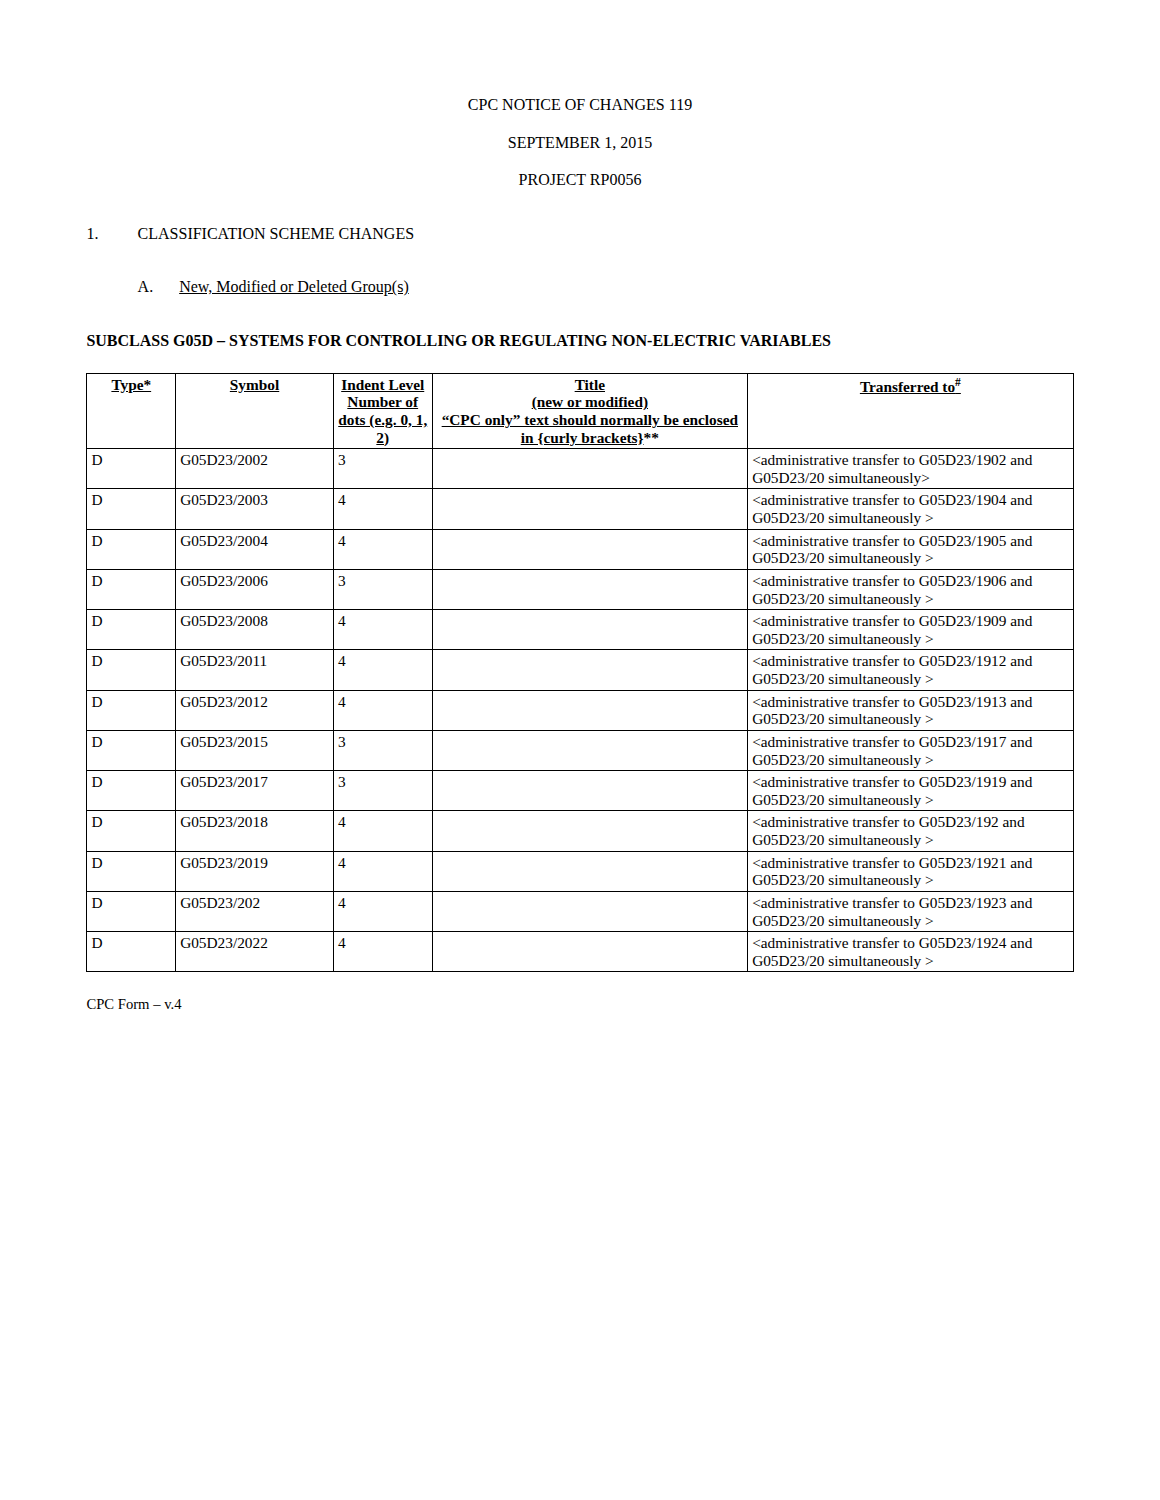CPC NOTICE OF CHANGES 119
SEPTEMBER 1, 2015
PROJECT RP0056
1. CLASSIFICATION SCHEME CHANGES
A. New, Modified or Deleted Group(s)
SUBCLASS G05D – SYSTEMS FOR CONTROLLING OR REGULATING NON-ELECTRIC VARIABLES
| Type* | Symbol | Indent Level Number of dots (e.g. 0, 1, 2) | Title (new or modified) “CPC only” text should normally be enclosed in {curly brackets} ** | Transferred to # |
| --- | --- | --- | --- | --- |
| D | G05D23/2002 | 3 | | <administrative transfer to G05D23/1902 and G05D23/20 simultaneously> |
| D | G05D23/2003 | 4 | | <administrative transfer to G05D23/1904 and G05D23/20 simultaneously > |
| D | G05D23/2004 | 4 | | <administrative transfer to G05D23/1905 and G05D23/20 simultaneously > |
| D | G05D23/2006 | 3 | | <administrative transfer to G05D23/1906 and G05D23/20 simultaneously > |
| D | G05D23/2008 | 4 | | <administrative transfer to G05D23/1909 and G05D23/20 simultaneously > |
| D | G05D23/2011 | 4 | | <administrative transfer to G05D23/1912 and G05D23/20 simultaneously > |
| D | G05D23/2012 | 4 | | <administrative transfer to G05D23/1913 and G05D23/20 simultaneously > |
| D | G05D23/2015 | 3 | | <administrative transfer to G05D23/1917 and G05D23/20 simultaneously > |
| D | G05D23/2017 | 3 | | <administrative transfer to G05D23/1919 and G05D23/20 simultaneously > |
| D | G05D23/2018 | 4 | | <administrative transfer to G05D23/192 and G05D23/20 simultaneously > |
| D | G05D23/2019 | 4 | | <administrative transfer to G05D23/1921 and G05D23/20 simultaneously > |
| D | G05D23/202 | 4 | | <administrative transfer to G05D23/1923 and G05D23/20 simultaneously > |
| D | G05D23/2022 | 4 | | <administrative transfer to G05D23/1924 and G05D23/20 simultaneously > |
CPC Form – v.4